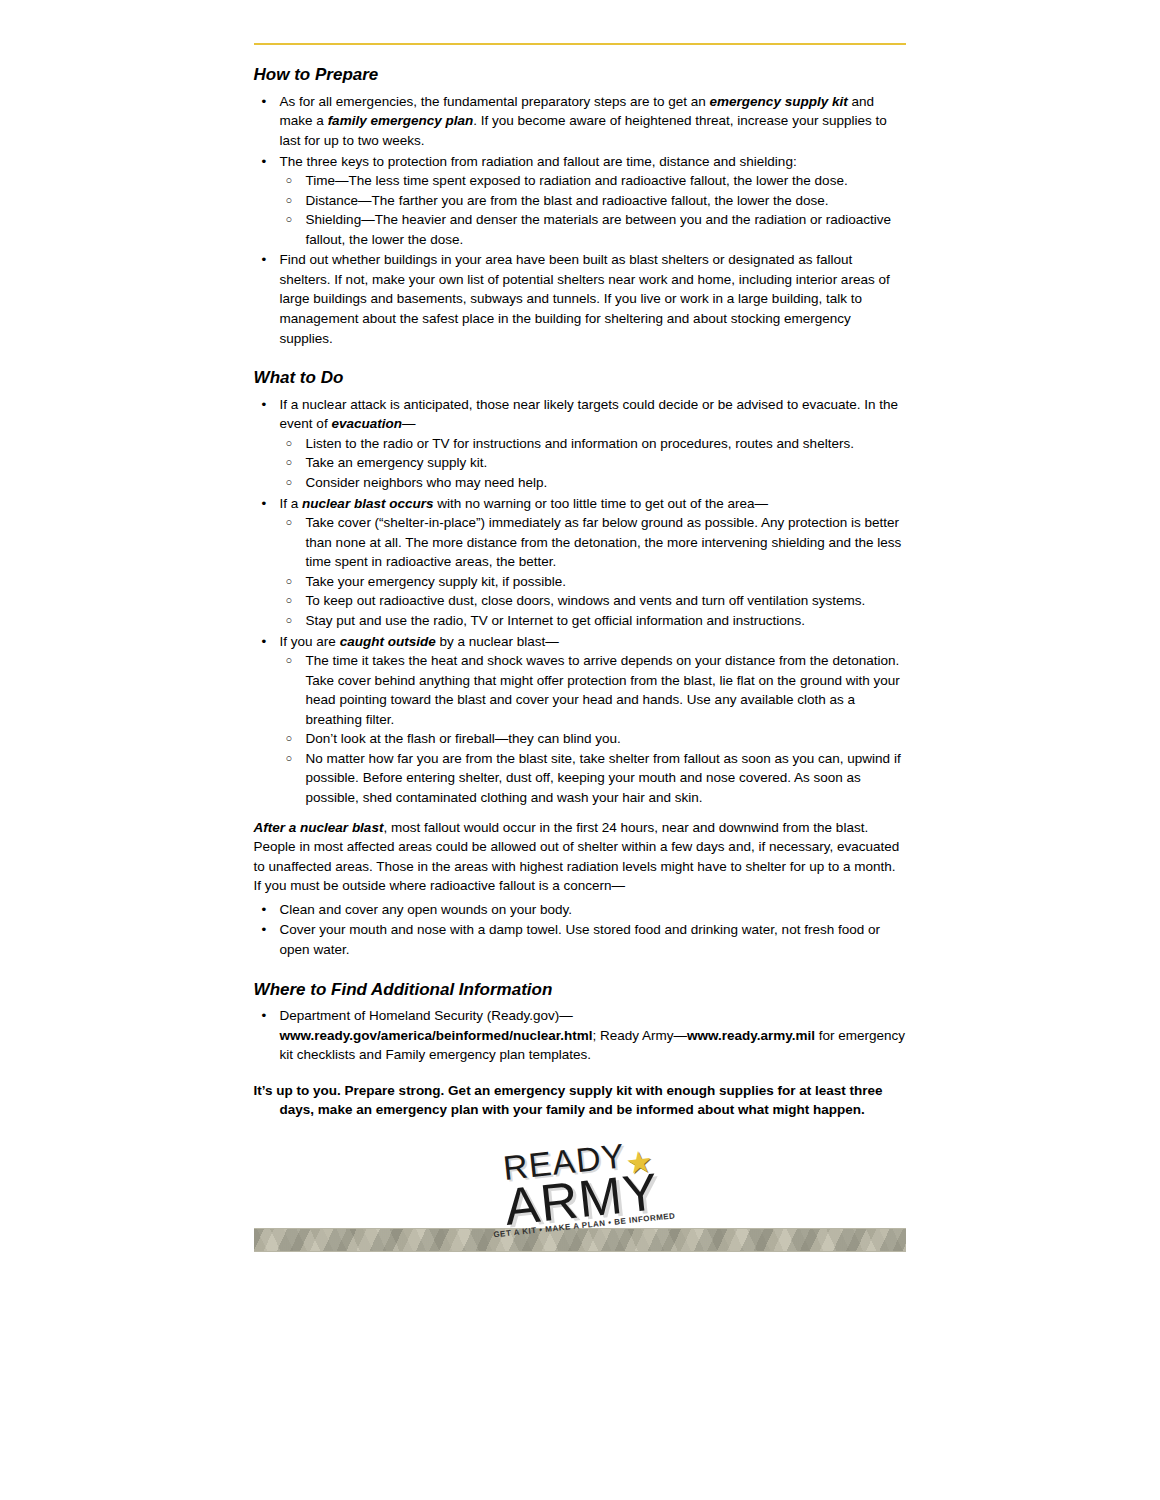How to Prepare
As for all emergencies, the fundamental preparatory steps are to get an emergency supply kit and make a family emergency plan. If you become aware of heightened threat, increase your supplies to last for up to two weeks.
The three keys to protection from radiation and fallout are time, distance and shielding:
Time—The less time spent exposed to radiation and radioactive fallout, the lower the dose.
Distance—The farther you are from the blast and radioactive fallout, the lower the dose.
Shielding—The heavier and denser the materials are between you and the radiation or radioactive fallout, the lower the dose.
Find out whether buildings in your area have been built as blast shelters or designated as fallout shelters. If not, make your own list of potential shelters near work and home, including interior areas of large buildings and basements, subways and tunnels. If you live or work in a large building, talk to management about the safest place in the building for sheltering and about stocking emergency supplies.
What to Do
If a nuclear attack is anticipated, those near likely targets could decide or be advised to evacuate. In the event of evacuation—
Listen to the radio or TV for instructions and information on procedures, routes and shelters.
Take an emergency supply kit.
Consider neighbors who may need help.
If a nuclear blast occurs with no warning or too little time to get out of the area—
Take cover (“shelter-in-place”) immediately as far below ground as possible. Any protection is better than none at all. The more distance from the detonation, the more intervening shielding and the less time spent in radioactive areas, the better.
Take your emergency supply kit, if possible.
To keep out radioactive dust, close doors, windows and vents and turn off ventilation systems.
Stay put and use the radio, TV or Internet to get official information and instructions.
If you are caught outside by a nuclear blast—
The time it takes the heat and shock waves to arrive depends on your distance from the detonation. Take cover behind anything that might offer protection from the blast, lie flat on the ground with your head pointing toward the blast and cover your head and hands. Use any available cloth as a breathing filter.
Don’t look at the flash or fireball—they can blind you.
No matter how far you are from the blast site, take shelter from fallout as soon as you can, upwind if possible. Before entering shelter, dust off, keeping your mouth and nose covered. As soon as possible, shed contaminated clothing and wash your hair and skin.
After a nuclear blast, most fallout would occur in the first 24 hours, near and downwind from the blast. People in most affected areas could be allowed out of shelter within a few days and, if necessary, evacuated to unaffected areas. Those in the areas with highest radiation levels might have to shelter for up to a month. If you must be outside where radioactive fallout is a concern—
Clean and cover any open wounds on your body.
Cover your mouth and nose with a damp towel. Use stored food and drinking water, not fresh food or open water.
Where to Find Additional Information
Department of Homeland Security (Ready.gov)—
www.ready.gov/america/beinformed/nuclear.html; Ready Army—www.ready.army.mil for emergency kit checklists and Family emergency plan templates.
It’s up to you. Prepare strong. Get an emergency supply kit with enough supplies for at least three days, make an emergency plan with your family and be informed about what might happen.
READY★ ARMY GET A KIT • MAKE A PLAN • BE INFORMED